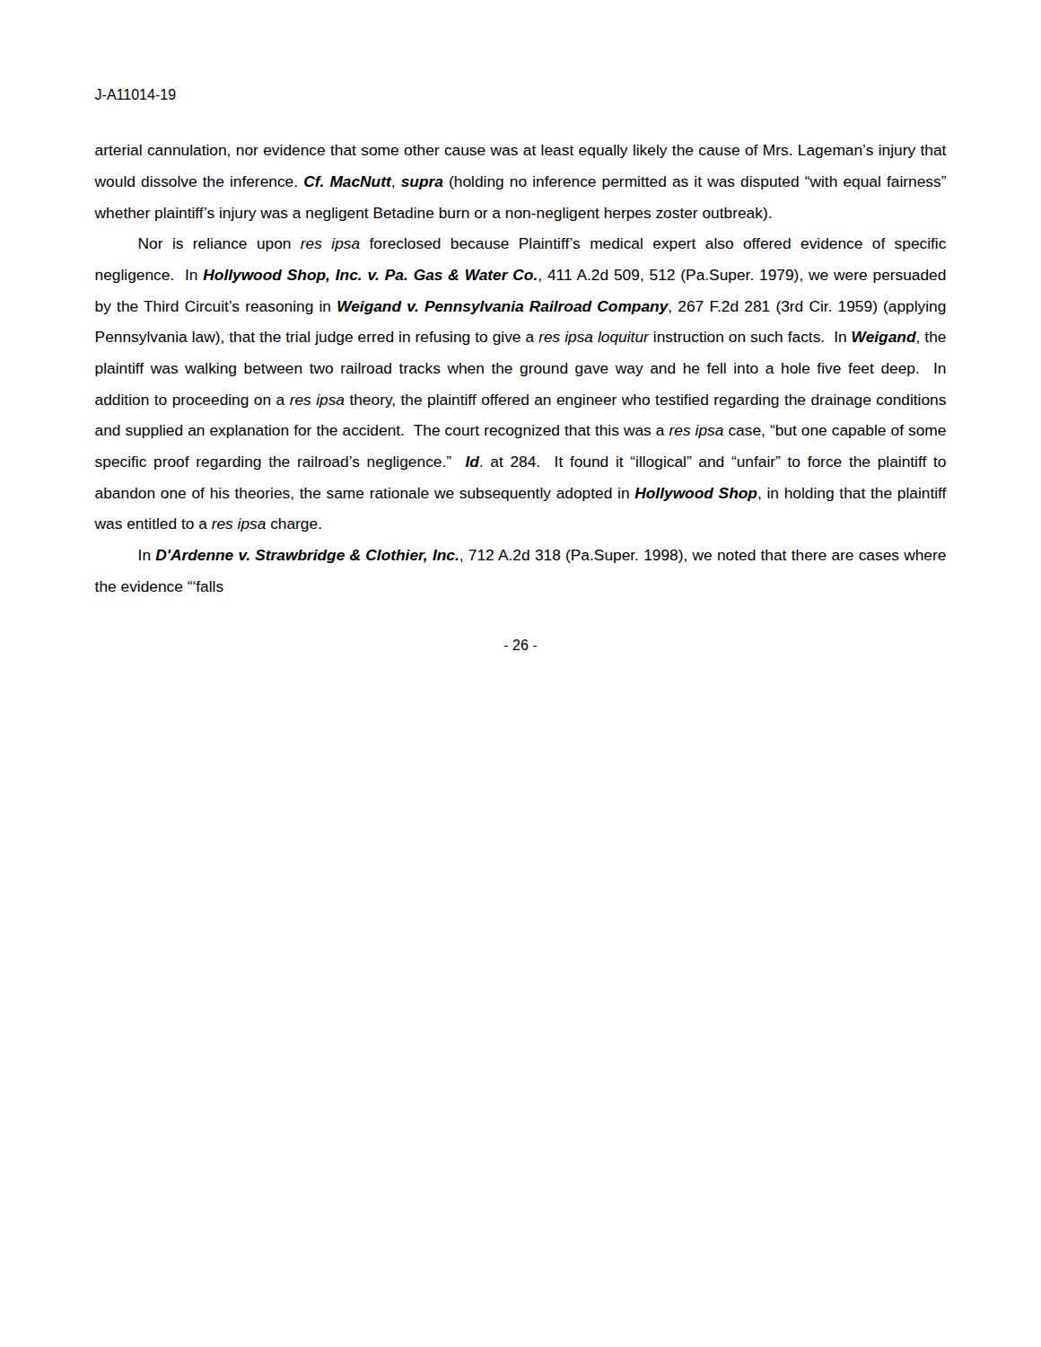J-A11014-19
arterial cannulation, nor evidence that some other cause was at least equally likely the cause of Mrs. Lageman’s injury that would dissolve the inference. Cf. MacNutt, supra (holding no inference permitted as it was disputed “with equal fairness” whether plaintiff’s injury was a negligent Betadine burn or a non-negligent herpes zoster outbreak).
Nor is reliance upon res ipsa foreclosed because Plaintiff’s medical expert also offered evidence of specific negligence. In Hollywood Shop, Inc. v. Pa. Gas & Water Co., 411 A.2d 509, 512 (Pa.Super. 1979), we were persuaded by the Third Circuit’s reasoning in Weigand v. Pennsylvania Railroad Company, 267 F.2d 281 (3rd Cir. 1959) (applying Pennsylvania law), that the trial judge erred in refusing to give a res ipsa loquitur instruction on such facts. In Weigand, the plaintiff was walking between two railroad tracks when the ground gave way and he fell into a hole five feet deep. In addition to proceeding on a res ipsa theory, the plaintiff offered an engineer who testified regarding the drainage conditions and supplied an explanation for the accident. The court recognized that this was a res ipsa case, “but one capable of some specific proof regarding the railroad’s negligence.” Id. at 284. It found it “illogical” and “unfair” to force the plaintiff to abandon one of his theories, the same rationale we subsequently adopted in Hollywood Shop, in holding that the plaintiff was entitled to a res ipsa charge.
In D'Ardenne v. Strawbridge & Clothier, Inc., 712 A.2d 318 (Pa.Super. 1998), we noted that there are cases where the evidence “‘falls
- 26 -